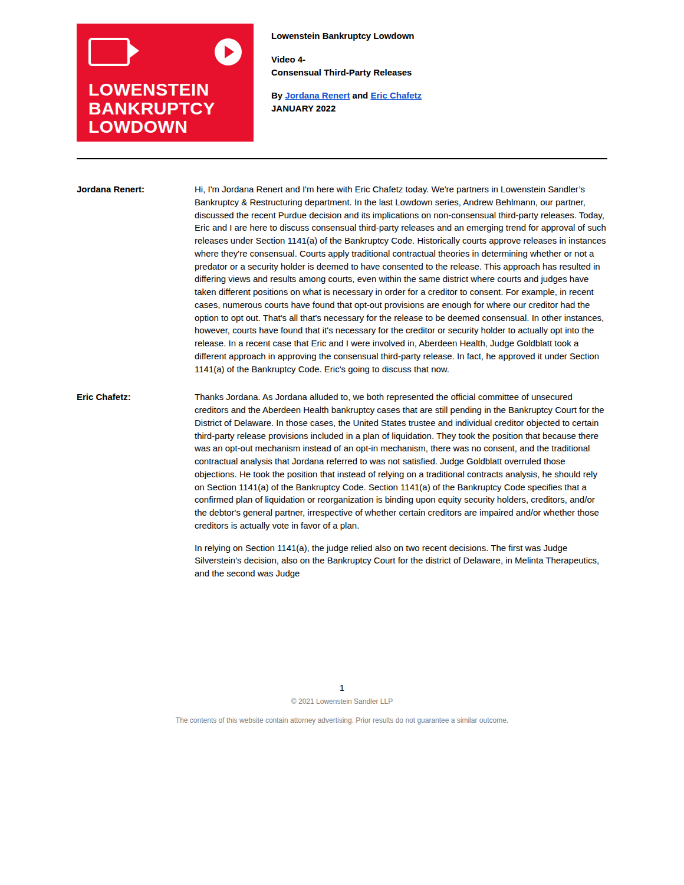LOWENSTEIN
BANKRUPTCY
LOWDOWN
Lowenstein Bankruptcy Lowdown
Video 4-
Consensual Third-Party Releases
By Jordana Renert and Eric Chafetz
JANUARY 2022
Jordana Renert:
Hi, I'm Jordana Renert and I'm here with Eric Chafetz today. We're partners in Lowenstein Sandler’s Bankruptcy & Restructuring department. In the last Lowdown series, Andrew Behlmann, our partner, discussed the recent Purdue decision and its implications on non-consensual third-party releases. Today, Eric and I are here to discuss consensual third-party releases and an emerging trend for approval of such releases under Section 1141(a) of the Bankruptcy Code. Historically courts approve releases in instances where they're consensual. Courts apply traditional contractual theories in determining whether or not a predator or a security holder is deemed to have consented to the release. This approach has resulted in differing views and results among courts, even within the same district where courts and judges have taken different positions on what is necessary in order for a creditor to consent. For example, in recent cases, numerous courts have found that opt-out provisions are enough for where our creditor had the option to opt out. That's all that's necessary for the release to be deemed consensual. In other instances, however, courts have found that it's necessary for the creditor or security holder to actually opt into the release. In a recent case that Eric and I were involved in, Aberdeen Health, Judge Goldblatt took a different approach in approving the consensual third-party release. In fact, he approved it under Section 1141(a) of the Bankruptcy Code. Eric's going to discuss that now.
Eric Chafetz:
Thanks Jordana. As Jordana alluded to, we both represented the official committee of unsecured creditors and the Aberdeen Health bankruptcy cases that are still pending in the Bankruptcy Court for the District of Delaware. In those cases, the United States trustee and individual creditor objected to certain third-party release provisions included in a plan of liquidation. They took the position that because there was an opt-out mechanism instead of an opt-in mechanism, there was no consent, and the traditional contractual analysis that Jordana referred to was not satisfied. Judge Goldblatt overruled those objections. He took the position that instead of relying on a traditional contracts analysis, he should rely on Section 1141(a) of the Bankruptcy Code. Section 1141(a) of the Bankruptcy Code specifies that a confirmed plan of liquidation or reorganization is binding upon equity security holders, creditors, and/or the debtor's general partner, irrespective of whether certain creditors are impaired and/or whether those creditors is actually vote in favor of a plan.
In relying on Section 1141(a), the judge relied also on two recent decisions. The first was Judge Silverstein's decision, also on the Bankruptcy Court for the district of Delaware, in Melinta Therapeutics, and the second was Judge
1
© 2021 Lowenstein Sandler LLP
The contents of this website contain attorney advertising. Prior results do not guarantee a similar outcome.